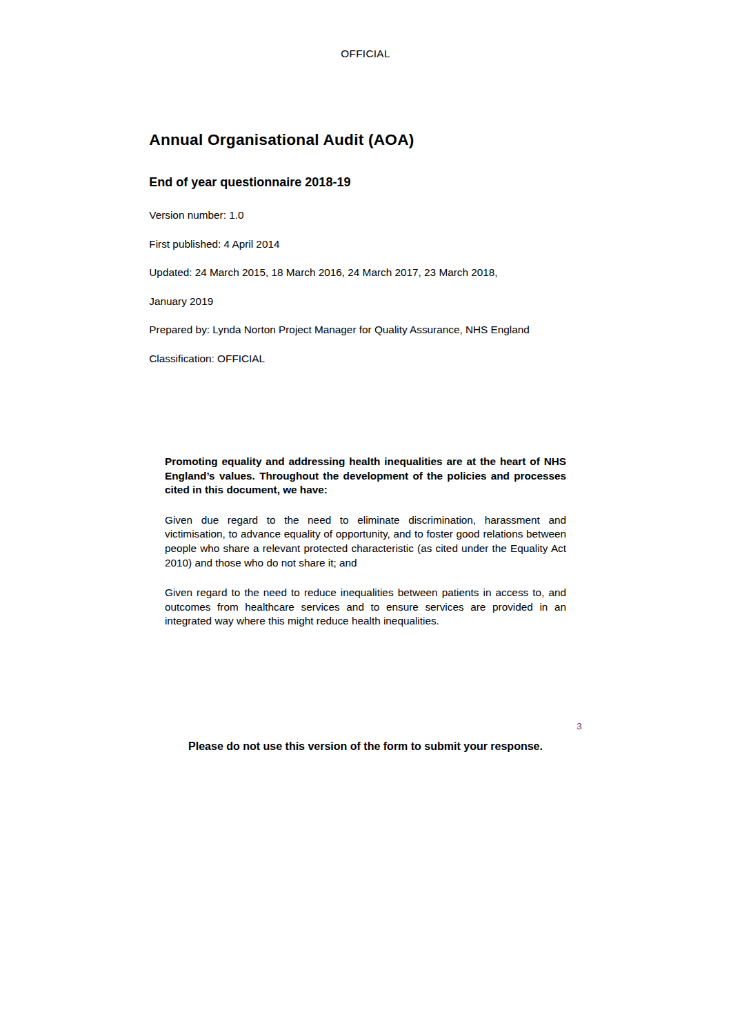OFFICIAL
Annual Organisational Audit (AOA)
End of year questionnaire 2018-19
Version number: 1.0
First published: 4 April 2014
Updated: 24 March 2015, 18 March 2016, 24 March 2017, 23 March 2018,
January 2019
Prepared by: Lynda Norton Project Manager for Quality Assurance, NHS England
Classification: OFFICIAL
Promoting equality and addressing health inequalities are at the heart of NHS England’s values. Throughout the development of the policies and processes cited in this document, we have:
Given due regard to the need to eliminate discrimination, harassment and victimisation, to advance equality of opportunity, and to foster good relations between people who share a relevant protected characteristic (as cited under the Equality Act 2010) and those who do not share it; and
Given regard to the need to reduce inequalities between patients in access to, and outcomes from healthcare services and to ensure services are provided in an integrated way where this might reduce health inequalities.
3
Please do not use this version of the form to submit your response.